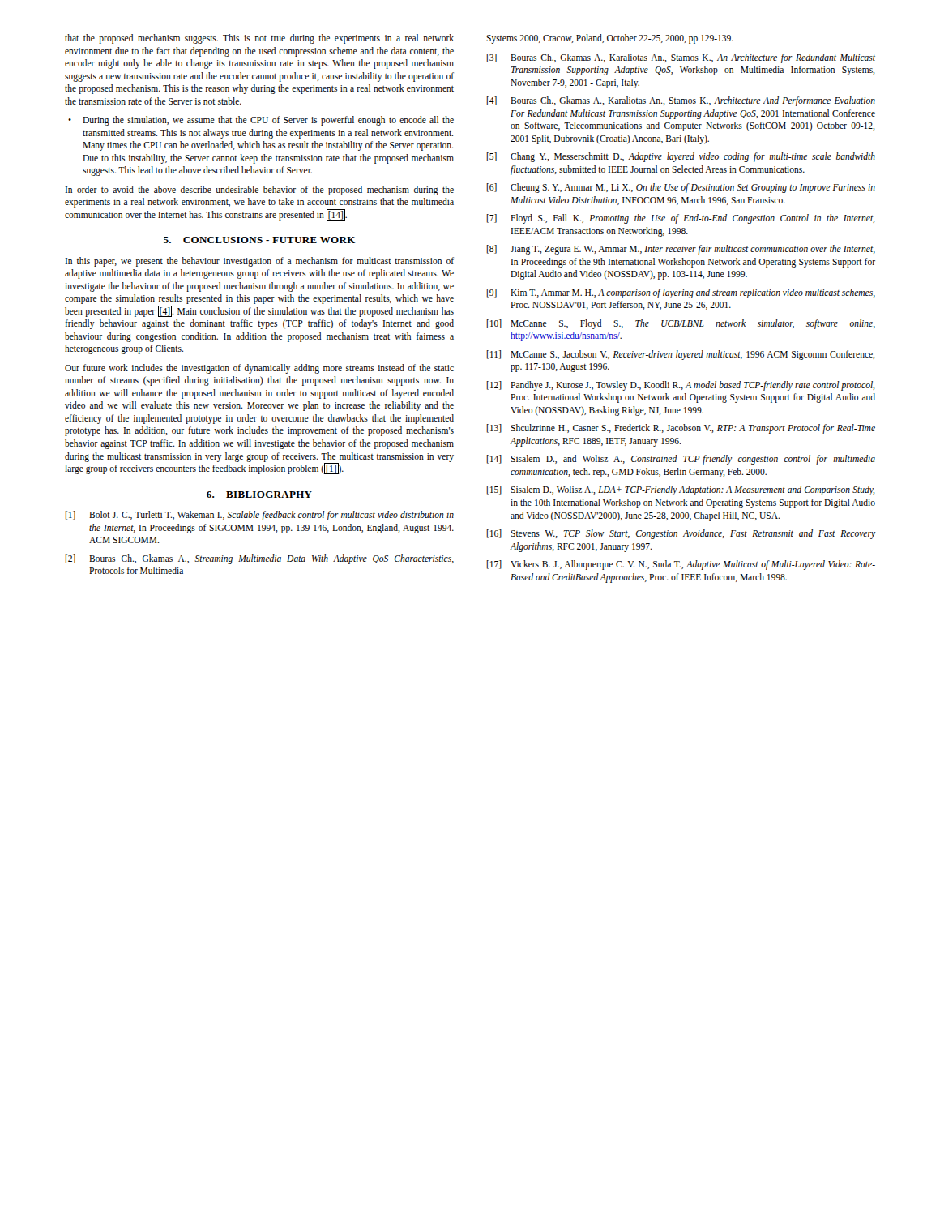that the proposed mechanism suggests. This is not true during the experiments in a real network environment due to the fact that depending on the used compression scheme and the data content, the encoder might only be able to change its transmission rate in steps. When the proposed mechanism suggests a new transmission rate and the encoder cannot produce it, cause instability to the operation of the proposed mechanism. This is the reason why during the experiments in a real network environment the transmission rate of the Server is not stable.
During the simulation, we assume that the CPU of Server is powerful enough to encode all the transmitted streams. This is not always true during the experiments in a real network environment. Many times the CPU can be overloaded, which has as result the instability of the Server operation. Due to this instability, the Server cannot keep the transmission rate that the proposed mechanism suggests. This lead to the above described behavior of Server.
In order to avoid the above describe undesirable behavior of the proposed mechanism during the experiments in a real network environment, we have to take in account constrains that the multimedia communication over the Internet has. This constrains are presented in [14].
5. CONCLUSIONS - FUTURE WORK
In this paper, we present the behaviour investigation of a mechanism for multicast transmission of adaptive multimedia data in a heterogeneous group of receivers with the use of replicated streams. We investigate the behaviour of the proposed mechanism through a number of simulations. In addition, we compare the simulation results presented in this paper with the experimental results, which we have been presented in paper [4]. Main conclusion of the simulation was that the proposed mechanism has friendly behaviour against the dominant traffic types (TCP traffic) of today's Internet and good behaviour during congestion condition. In addition the proposed mechanism treat with fairness a heterogeneous group of Clients.
Our future work includes the investigation of dynamically adding more streams instead of the static number of streams (specified during initialisation) that the proposed mechanism supports now. In addition we will enhance the proposed mechanism in order to support multicast of layered encoded video and we will evaluate this new version. Moreover we plan to increase the reliability and the efficiency of the implemented prototype in order to overcome the drawbacks that the implemented prototype has. In addition, our future work includes the improvement of the proposed mechanism's behavior against TCP traffic. In addition we will investigate the behavior of the proposed mechanism during the multicast transmission in very large group of receivers. The multicast transmission in very large group of receivers encounters the feedback implosion problem ([1]).
6. BIBLIOGRAPHY
[1]
Bolot J.-C., Turletti T., Wakeman I., Scalable feedback control for multicast video distribution in the Internet, In Proceedings of SIGCOMM 1994, pp. 139-146, London, England, August 1994. ACM SIGCOMM.
[2]
Bouras Ch., Gkamas A., Streaming Multimedia Data With Adaptive QoS Characteristics, Protocols for Multimedia
Systems 2000, Cracow, Poland, October 22-25, 2000, pp 129-139.
[3]
Bouras Ch., Gkamas A., Karaliotas An., Stamos K., An Architecture for Redundant Multicast Transmission Supporting Adaptive QoS, Workshop on Multimedia Information Systems, November 7-9, 2001 - Capri, Italy.
[4]
Bouras Ch., Gkamas A., Karaliotas An., Stamos K., Architecture And Performance Evaluation For Redundant Multicast Transmission Supporting Adaptive QoS, 2001 International Conference on Software, Telecommunications and Computer Networks (SoftCOM 2001) October 09-12, 2001 Split, Dubrovnik (Croatia) Ancona, Bari (Italy).
[5]
Chang Y., Messerschmitt D., Adaptive layered video coding for multi-time scale bandwidth fluctuations, submitted to IEEE Journal on Selected Areas in Communications.
[6]
Cheung S. Y., Ammar M., Li X., On the Use of Destination Set Grouping to Improve Fariness in Multicast Video Distribution, INFOCOM 96, March 1996, San Fransisco.
[7]
Floyd S., Fall K., Promoting the Use of End-to-End Congestion Control in the Internet, IEEE/ACM Transactions on Networking, 1998.
[8]
Jiang T., Zegura E. W., Ammar M., Inter-receiver fair multicast communication over the Internet, In Proceedings of the 9th International Workshopon Network and Operating Systems Support for Digital Audio and Video (NOSSDAV), pp. 103-114, June 1999.
[9]
Kim T., Ammar M. H., A comparison of layering and stream replication video multicast schemes, Proc. NOSSDAV'01, Port Jefferson, NY, June 25-26, 2001.
[10]
McCanne S., Floyd S., The UCB/LBNL network simulator, software online, http://www.isi.edu/nsnam/ns/.
[11]
McCanne S., Jacobson V., Receiver-driven layered multicast, 1996 ACM Sigcomm Conference, pp. 117-130, August 1996.
[12]
Pandhye J., Kurose J., Towsley D., Koodli R., A model based TCP-friendly rate control protocol, Proc. International Workshop on Network and Operating System Support for Digital Audio and Video (NOSSDAV), Basking Ridge, NJ, June 1999.
[13]
Shculzrinne H., Casner S., Frederick R., Jacobson V., RTP: A Transport Protocol for Real-Time Applications, RFC 1889, IETF, January 1996.
[14]
Sisalem D., and Wolisz A., Constrained TCP-friendly congestion control for multimedia communication, tech. rep., GMD Fokus, Berlin Germany, Feb. 2000.
[15]
Sisalem D., Wolisz A., LDA+ TCP-Friendly Adaptation: A Measurement and Comparison Study, in the 10th International Workshop on Network and Operating Systems Support for Digital Audio and Video (NOSSDAV'2000), June 25-28, 2000, Chapel Hill, NC, USA.
[16]
Stevens W., TCP Slow Start, Congestion Avoidance, Fast Retransmit and Fast Recovery Algorithms, RFC 2001, January 1997.
[17]
Vickers B. J., Albuquerque C. V. N., Suda T., Adaptive Multicast of Multi-Layered Video: Rate-Based and CreditBased Approaches, Proc. of IEEE Infocom, March 1998.